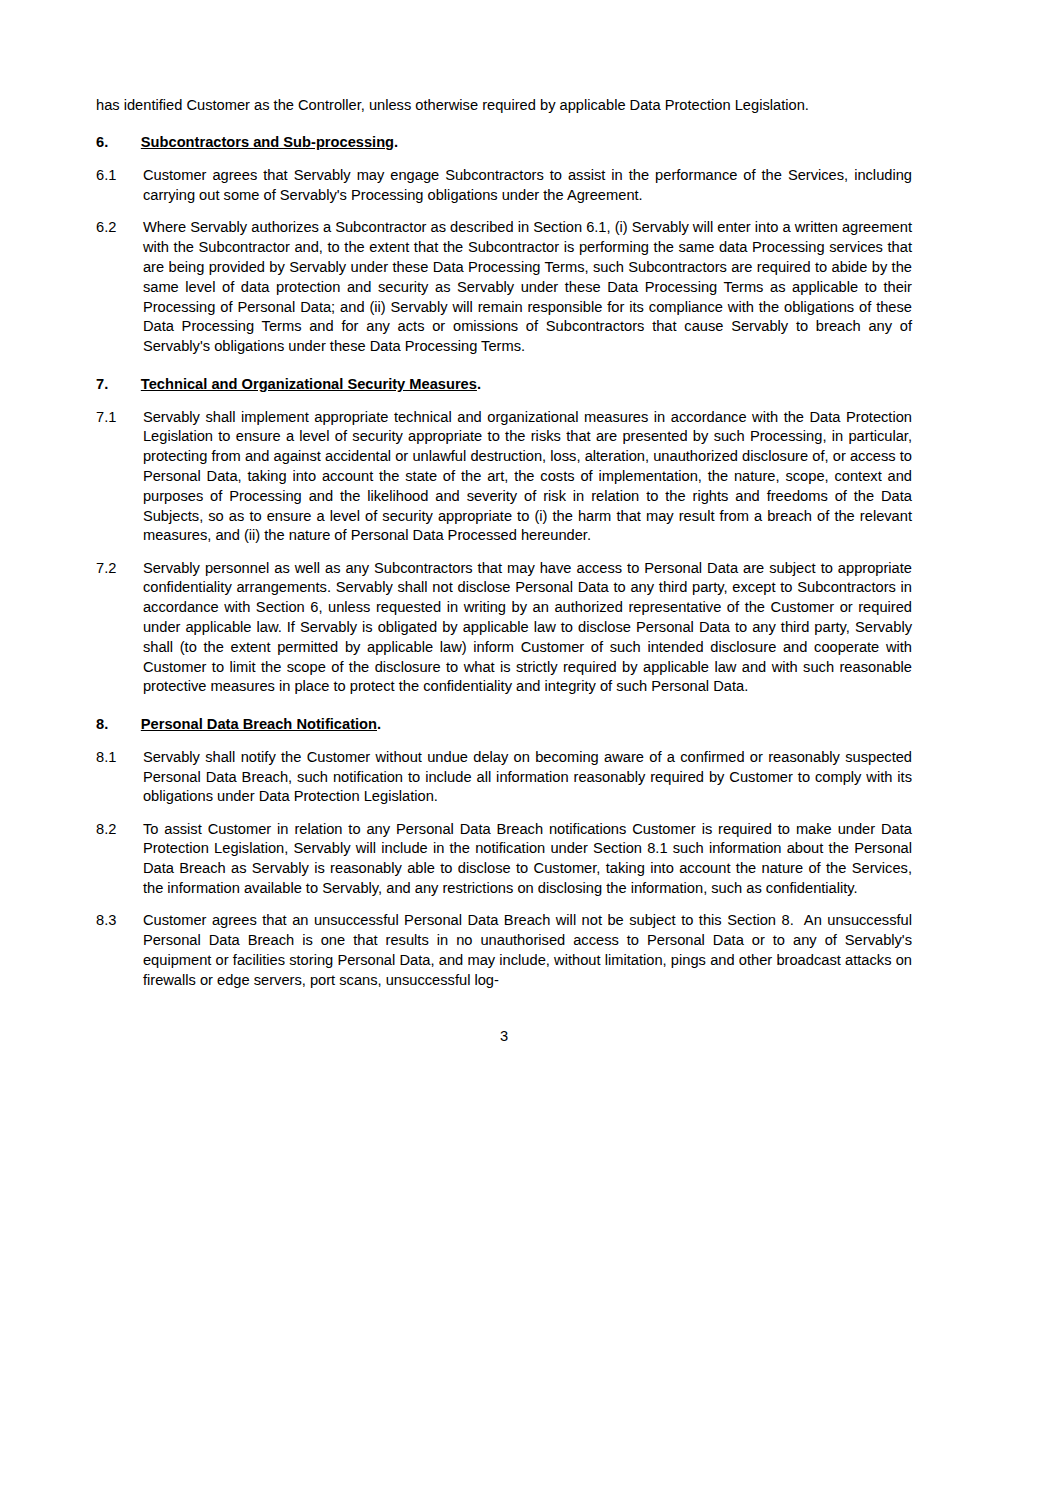has identified Customer as the Controller, unless otherwise required by applicable Data Protection Legislation.
6. Subcontractors and Sub-processing.
6.1
Customer agrees that Servably may engage Subcontractors to assist in the performance of the Services, including carrying out some of Servably's Processing obligations under the Agreement.
6.2
Where Servably authorizes a Subcontractor as described in Section 6.1, (i) Servably will enter into a written agreement with the Subcontractor and, to the extent that the Subcontractor is performing the same data Processing services that are being provided by Servably under these Data Processing Terms, such Subcontractors are required to abide by the same level of data protection and security as Servably under these Data Processing Terms as applicable to their Processing of Personal Data; and (ii) Servably will remain responsible for its compliance with the obligations of these Data Processing Terms and for any acts or omissions of Subcontractors that cause Servably to breach any of Servably's obligations under these Data Processing Terms.
7. Technical and Organizational Security Measures.
7.1
Servably shall implement appropriate technical and organizational measures in accordance with the Data Protection Legislation to ensure a level of security appropriate to the risks that are presented by such Processing, in particular, protecting from and against accidental or unlawful destruction, loss, alteration, unauthorized disclosure of, or access to Personal Data, taking into account the state of the art, the costs of implementation, the nature, scope, context and purposes of Processing and the likelihood and severity of risk in relation to the rights and freedoms of the Data Subjects, so as to ensure a level of security appropriate to (i) the harm that may result from a breach of the relevant measures, and (ii) the nature of Personal Data Processed hereunder.
7.2
Servably personnel as well as any Subcontractors that may have access to Personal Data are subject to appropriate confidentiality arrangements. Servably shall not disclose Personal Data to any third party, except to Subcontractors in accordance with Section 6, unless requested in writing by an authorized representative of the Customer or required under applicable law. If Servably is obligated by applicable law to disclose Personal Data to any third party, Servably shall (to the extent permitted by applicable law) inform Customer of such intended disclosure and cooperate with Customer to limit the scope of the disclosure to what is strictly required by applicable law and with such reasonable protective measures in place to protect the confidentiality and integrity of such Personal Data.
8. Personal Data Breach Notification.
8.1
Servably shall notify the Customer without undue delay on becoming aware of a confirmed or reasonably suspected Personal Data Breach, such notification to include all information reasonably required by Customer to comply with its obligations under Data Protection Legislation.
8.2
To assist Customer in relation to any Personal Data Breach notifications Customer is required to make under Data Protection Legislation, Servably will include in the notification under Section 8.1 such information about the Personal Data Breach as Servably is reasonably able to disclose to Customer, taking into account the nature of the Services, the information available to Servably, and any restrictions on disclosing the information, such as confidentiality.
8.3
Customer agrees that an unsuccessful Personal Data Breach will not be subject to this Section 8. An unsuccessful Personal Data Breach is one that results in no unauthorised access to Personal Data or to any of Servably's equipment or facilities storing Personal Data, and may include, without limitation, pings and other broadcast attacks on firewalls or edge servers, port scans, unsuccessful log-
3